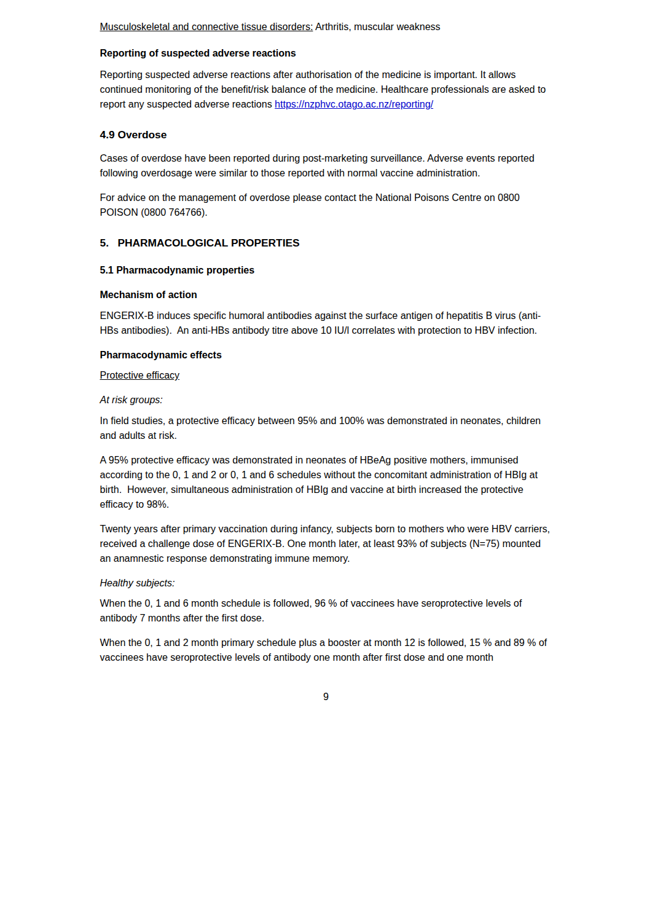Musculoskeletal and connective tissue disorders: Arthritis, muscular weakness
Reporting of suspected adverse reactions
Reporting suspected adverse reactions after authorisation of the medicine is important. It allows continued monitoring of the benefit/risk balance of the medicine. Healthcare professionals are asked to report any suspected adverse reactions https://nzphvc.otago.ac.nz/reporting/
4.9 Overdose
Cases of overdose have been reported during post-marketing surveillance. Adverse events reported following overdosage were similar to those reported with normal vaccine administration.
For advice on the management of overdose please contact the National Poisons Centre on 0800 POISON (0800 764766).
5. PHARMACOLOGICAL PROPERTIES
5.1 Pharmacodynamic properties
Mechanism of action
ENGERIX-B induces specific humoral antibodies against the surface antigen of hepatitis B virus (anti-HBs antibodies). An anti-HBs antibody titre above 10 IU/l correlates with protection to HBV infection.
Pharmacodynamic effects
Protective efficacy
At risk groups:
In field studies, a protective efficacy between 95% and 100% was demonstrated in neonates, children and adults at risk.
A 95% protective efficacy was demonstrated in neonates of HBeAg positive mothers, immunised according to the 0, 1 and 2 or 0, 1 and 6 schedules without the concomitant administration of HBIg at birth. However, simultaneous administration of HBIg and vaccine at birth increased the protective efficacy to 98%.
Twenty years after primary vaccination during infancy, subjects born to mothers who were HBV carriers, received a challenge dose of ENGERIX-B. One month later, at least 93% of subjects (N=75) mounted an anamnestic response demonstrating immune memory.
Healthy subjects:
When the 0, 1 and 6 month schedule is followed, 96 % of vaccinees have seroprotective levels of antibody 7 months after the first dose.
When the 0, 1 and 2 month primary schedule plus a booster at month 12 is followed, 15 % and 89 % of vaccinees have seroprotective levels of antibody one month after first dose and one month
9